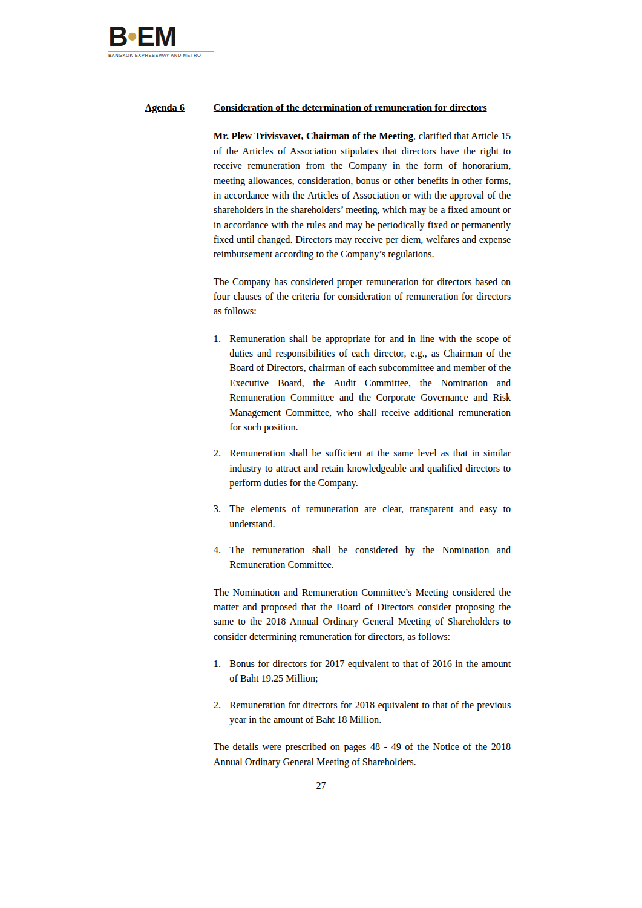B•EM
BANGKOK EXPRESSWAY AND METRO
Agenda 6
Consideration of the determination of remuneration for directors
Mr. Plew Trivisvavet, Chairman of the Meeting, clarified that Article 15 of the Articles of Association stipulates that directors have the right to receive remuneration from the Company in the form of honorarium, meeting allowances, consideration, bonus or other benefits in other forms, in accordance with the Articles of Association or with the approval of the shareholders in the shareholders’ meeting, which may be a fixed amount or in accordance with the rules and may be periodically fixed or permanently fixed until changed. Directors may receive per diem, welfares and expense reimbursement according to the Company’s regulations.
The Company has considered proper remuneration for directors based on four clauses of the criteria for consideration of remuneration for directors as follows:
1. Remuneration shall be appropriate for and in line with the scope of duties and responsibilities of each director, e.g., as Chairman of the Board of Directors, chairman of each subcommittee and member of the Executive Board, the Audit Committee, the Nomination and Remuneration Committee and the Corporate Governance and Risk Management Committee, who shall receive additional remuneration for such position.
2. Remuneration shall be sufficient at the same level as that in similar industry to attract and retain knowledgeable and qualified directors to perform duties for the Company.
3. The elements of remuneration are clear, transparent and easy to understand.
4. The remuneration shall be considered by the Nomination and Remuneration Committee.
The Nomination and Remuneration Committee’s Meeting considered the matter and proposed that the Board of Directors consider proposing the same to the 2018 Annual Ordinary General Meeting of Shareholders to consider determining remuneration for directors, as follows:
1. Bonus for directors for 2017 equivalent to that of 2016 in the amount of Baht 19.25 Million;
2. Remuneration for directors for 2018 equivalent to that of the previous year in the amount of Baht 18 Million.
The details were prescribed on pages 48 - 49 of the Notice of the 2018 Annual Ordinary General Meeting of Shareholders.
27